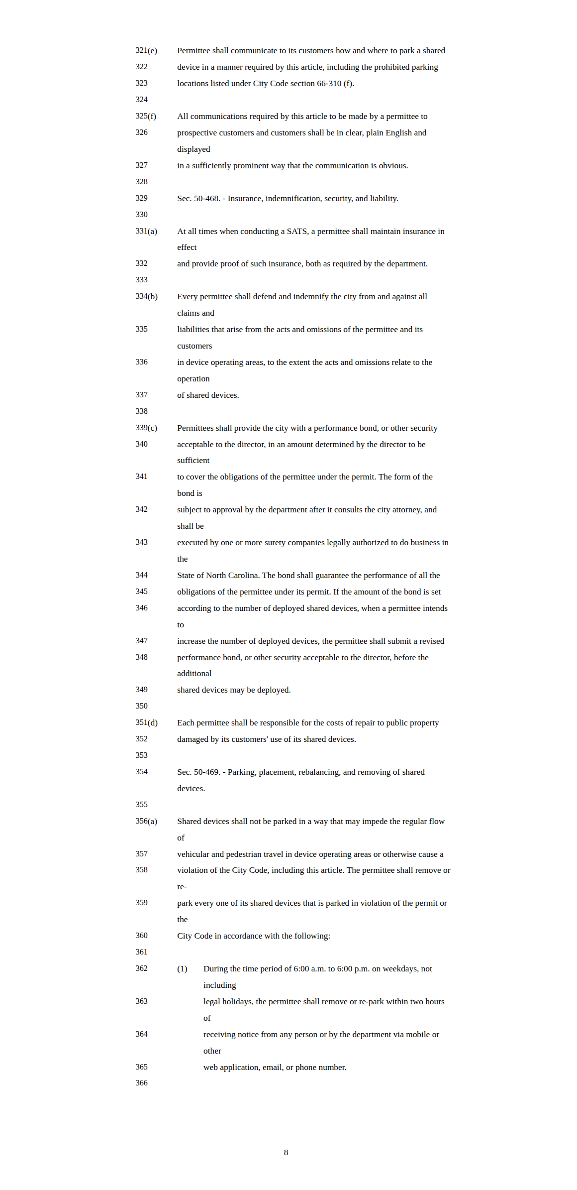| 321 | (e) | Permittee shall communicate to its customers how and where to park a shared |
| 322 | | device in a manner required by this article, including the prohibited parking |
| 323 | | locations listed under City Code section 66-310 (f). |
| 324 | | |
| 325 | (f) | All communications required by this article to be made by a permittee to |
| 326 | | prospective customers and customers shall be in clear, plain English and displayed |
| 327 | | in a sufficiently prominent way that the communication is obvious. |
| 328 | | |
| 329 | | Sec. 50-468. - Insurance, indemnification, security, and liability. |
| 330 | | |
| 331 | (a) | At all times when conducting a SATS, a permittee shall maintain insurance in effect |
| 332 | | and provide proof of such insurance, both as required by the department. |
| 333 | | |
| 334 | (b) | Every permittee shall defend and indemnify the city from and against all claims and |
| 335 | | liabilities that arise from the acts and omissions of the permittee and its customers |
| 336 | | in device operating areas, to the extent the acts and omissions relate to the operation |
| 337 | | of shared devices. |
| 338 | | |
| 339 | (c) | Permittees shall provide the city with a performance bond, or other security |
| 340 | | acceptable to the director, in an amount determined by the director to be sufficient |
| 341 | | to cover the obligations of the permittee under the permit. The form of the bond is |
| 342 | | subject to approval by the department after it consults the city attorney, and shall be |
| 343 | | executed by one or more surety companies legally authorized to do business in the |
| 344 | | State of North Carolina. The bond shall guarantee the performance of all the |
| 345 | | obligations of the permittee under its permit. If the amount of the bond is set |
| 346 | | according to the number of deployed shared devices, when a permittee intends to |
| 347 | | increase the number of deployed devices, the permittee shall submit a revised |
| 348 | | performance bond, or other security acceptable to the director, before the additional |
| 349 | | shared devices may be deployed. |
| 350 | | |
| 351 | (d) | Each permittee shall be responsible for the costs of repair to public property |
| 352 | | damaged by its customers' use of its shared devices. |
| 353 | | |
| 354 | | Sec. 50-469. - Parking, placement, rebalancing, and removing of shared devices. |
| 355 | | |
| 356 | (a) | Shared devices shall not be parked in a way that may impede the regular flow of |
| 357 | | vehicular and pedestrian travel in device operating areas or otherwise cause a |
| 358 | | violation of the City Code, including this article. The permittee shall remove or re- |
| 359 | | park every one of its shared devices that is parked in violation of the permit or the |
| 360 | | City Code in accordance with the following: |
| 361 | | |
| 362 | | / (1) / During the time period of 6:00 a.m. to 6:00 p.m. on weekdays, not including / |
| 363 | | / / legal holidays, the permittee shall remove or re-park within two hours of / |
| 364 | | / / receiving notice from any person or by the department via mobile or other / |
| 365 | | / / web application, email, or phone number. / |
| 366 | | |
8